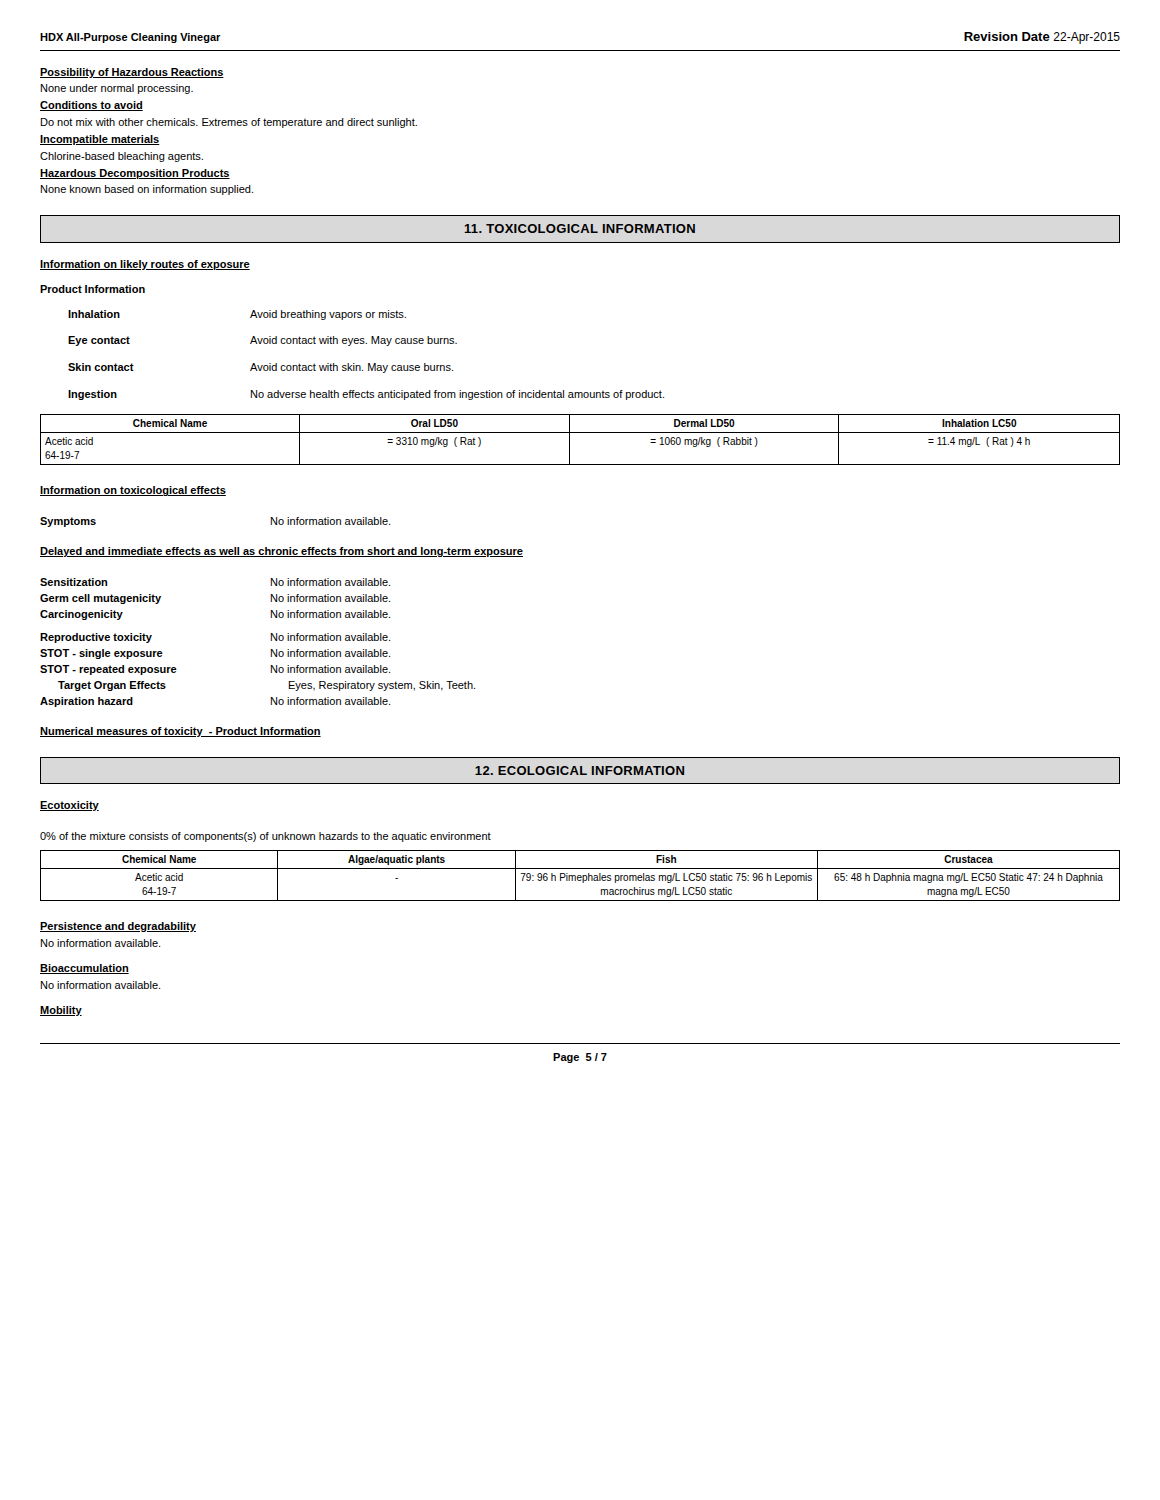HDX All-Purpose Cleaning Vinegar
Revision Date 22-Apr-2015
Possibility of Hazardous Reactions
None under normal processing.
Conditions to avoid
Do not mix with other chemicals. Extremes of temperature and direct sunlight.
Incompatible materials
Chlorine-based bleaching agents.
Hazardous Decomposition Products
None known based on information supplied.
11. TOXICOLOGICAL INFORMATION
Information on likely routes of exposure
Product Information
Inhalation
Avoid breathing vapors or mists.
Eye contact
Avoid contact with eyes. May cause burns.
Skin contact
Avoid contact with skin. May cause burns.
Ingestion
No adverse health effects anticipated from ingestion of incidental amounts of product.
| Chemical Name | Oral LD50 | Dermal LD50 | Inhalation LC50 |
| --- | --- | --- | --- |
| Acetic acid 64-19-7 | = 3310 mg/kg ( Rat ) | = 1060 mg/kg ( Rabbit ) | = 11.4 mg/L ( Rat ) 4 h |
Information on toxicological effects
Symptoms
No information available.
Delayed and immediate effects as well as chronic effects from short and long-term exposure
Sensitization
No information available.
Germ cell mutagenicity
No information available.
Carcinogenicity
No information available.
Reproductive toxicity
No information available.
STOT - single exposure
No information available.
STOT - repeated exposure
No information available.
Target Organ Effects
Eyes, Respiratory system, Skin, Teeth.
Aspiration hazard
No information available.
Numerical measures of toxicity - Product Information
12. ECOLOGICAL INFORMATION
Ecotoxicity
0% of the mixture consists of components(s) of unknown hazards to the aquatic environment
| Chemical Name | Algae/aquatic plants | Fish | Crustacea |
| --- | --- | --- | --- |
| Acetic acid 64-19-7 | - | 79: 96 h Pimephales promelas mg/L LC50 static 75: 96 h Lepomis macrochirus mg/L LC50 static | 65: 48 h Daphnia magna mg/L EC50 Static 47: 24 h Daphnia magna mg/L EC50 |
Persistence and degradability
No information available.
Bioaccumulation
No information available.
Mobility
Page 5 / 7